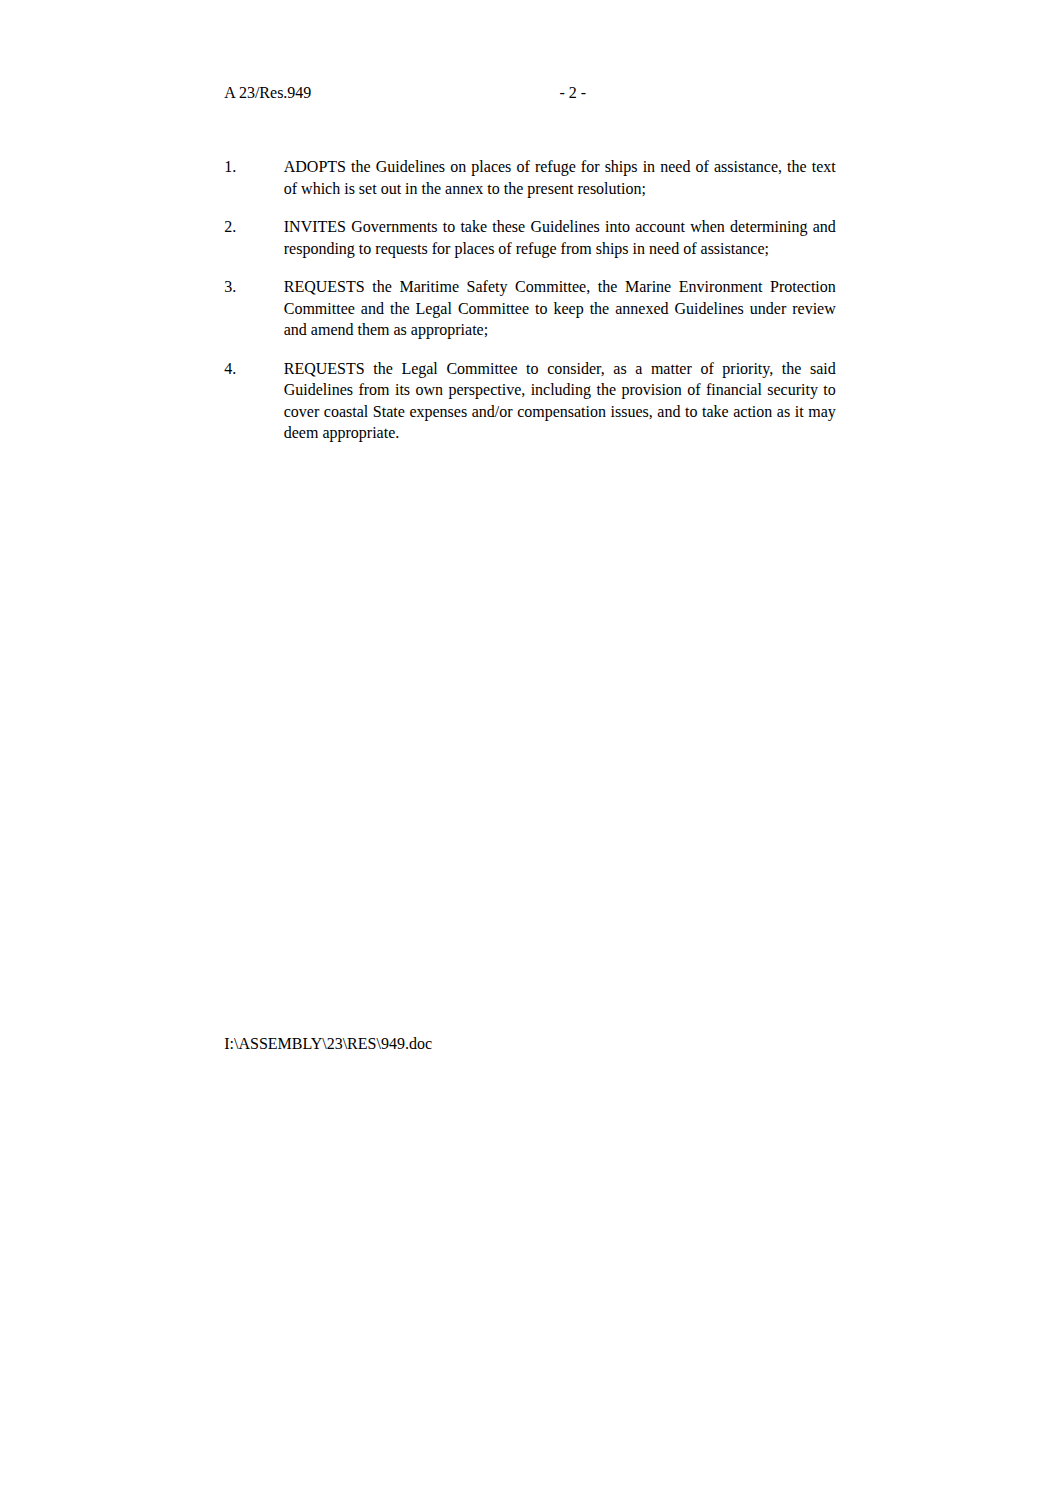A 23/Res.949
- 2 -
1.
ADOPTS the Guidelines on places of refuge for ships in need of assistance, the text of which is set out in the annex to the present resolution;
2.
INVITES Governments to take these Guidelines into account when determining and responding to requests for places of refuge from ships in need of assistance;
3.
REQUESTS the Maritime Safety Committee, the Marine Environment Protection Committee and the Legal Committee to keep the annexed Guidelines under review and amend them as appropriate;
4.
REQUESTS the Legal Committee to consider, as a matter of priority, the said Guidelines from its own perspective, including the provision of financial security to cover coastal State expenses and/or compensation issues, and to take action as it may deem appropriate.
I:\ASSEMBLY\23\RES\949.doc